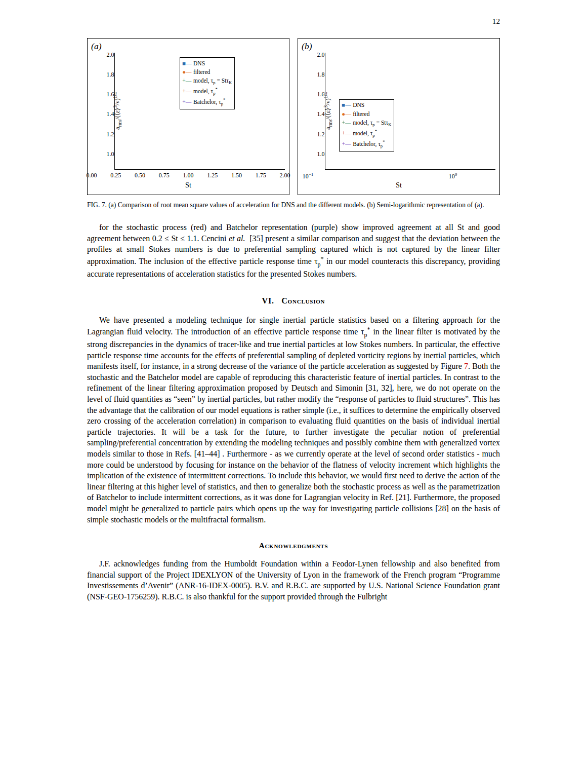12
(a)
arms/(⟨ε⟩3/ν)1/4
2.0 1.8 1.6 1.4 1.2 1.0
■—DNS
●—filtered
+—model, τp = StτK
+—model, τp*
+—Batchelor, τp*
0.00 0.25 0.50 0.75 1.00 1.25 1.50 1.75 2.00
St
(b)
arms/(⟨ε⟩3/ν)1/4
2.0 1.8 1.6 1.4 1.2 1.0
■—DNS
●—filtered
+—model, τp = StτK
+—model, τp*
+—Batchelor, τp*
10−1 100
St
FIG. 7. (a) Comparison of root mean square values of acceleration for DNS and the different models. (b) Semi-logarithmic representation of (a).
for the stochastic process (red) and Batchelor representation (purple) show improved agreement at all St and good agreement between 0.2 ≤ St ≤ 1.1. Cencini et al. [35] present a similar comparison and suggest that the deviation between the profiles at small Stokes numbers is due to preferential sampling captured which is not captured by the linear filter approximation. The inclusion of the effective particle response time τp* in our model counteracts this discrepancy, providing accurate representations of acceleration statistics for the presented Stokes numbers.
VI. Conclusion
We have presented a modeling technique for single inertial particle statistics based on a filtering approach for the Lagrangian fluid velocity. The introduction of an effective particle response time τp* in the linear filter is motivated by the strong discrepancies in the dynamics of tracer-like and true inertial particles at low Stokes numbers. In particular, the effective particle response time accounts for the effects of preferential sampling of depleted vorticity regions by inertial particles, which manifests itself, for instance, in a strong decrease of the variance of the particle acceleration as suggested by Figure 7. Both the stochastic and the Batchelor model are capable of reproducing this characteristic feature of inertial particles. In contrast to the refinement of the linear filtering approximation proposed by Deutsch and Simonin [31, 32], here, we do not operate on the level of fluid quantities as “seen” by inertial particles, but rather modify the “response of particles to fluid structures”. This has the advantage that the calibration of our model equations is rather simple (i.e., it suffices to determine the empirically observed zero crossing of the acceleration correlation) in comparison to evaluating fluid quantities on the basis of individual inertial particle trajectories. It will be a task for the future, to further investigate the peculiar notion of preferential sampling/preferential concentration by extending the modeling techniques and possibly combine them with generalized vortex models similar to those in Refs. [41–44] . Furthermore - as we currently operate at the level of second order statistics - much more could be understood by focusing for instance on the behavior of the flatness of velocity increment which highlights the implication of the existence of intermittent corrections. To include this behavior, we would first need to derive the action of the linear filtering at this higher level of statistics, and then to generalize both the stochastic process as well as the parametrization of Batchelor to include intermittent corrections, as it was done for Lagrangian velocity in Ref. [21]. Furthermore, the proposed model might be generalized to particle pairs which opens up the way for investigating particle collisions [28] on the basis of simple stochastic models or the multifractal formalism.
Acknowledgments
J.F. acknowledges funding from the Humboldt Foundation within a Feodor-Lynen fellowship and also benefited from financial support of the Project IDEXLYON of the University of Lyon in the framework of the French program “Programme Investissements d’Avenir” (ANR-16-IDEX-0005). B.V. and R.B.C. are supported by U.S. National Science Foundation grant (NSF-GEO-1756259). R.B.C. is also thankful for the support provided through the Fulbright